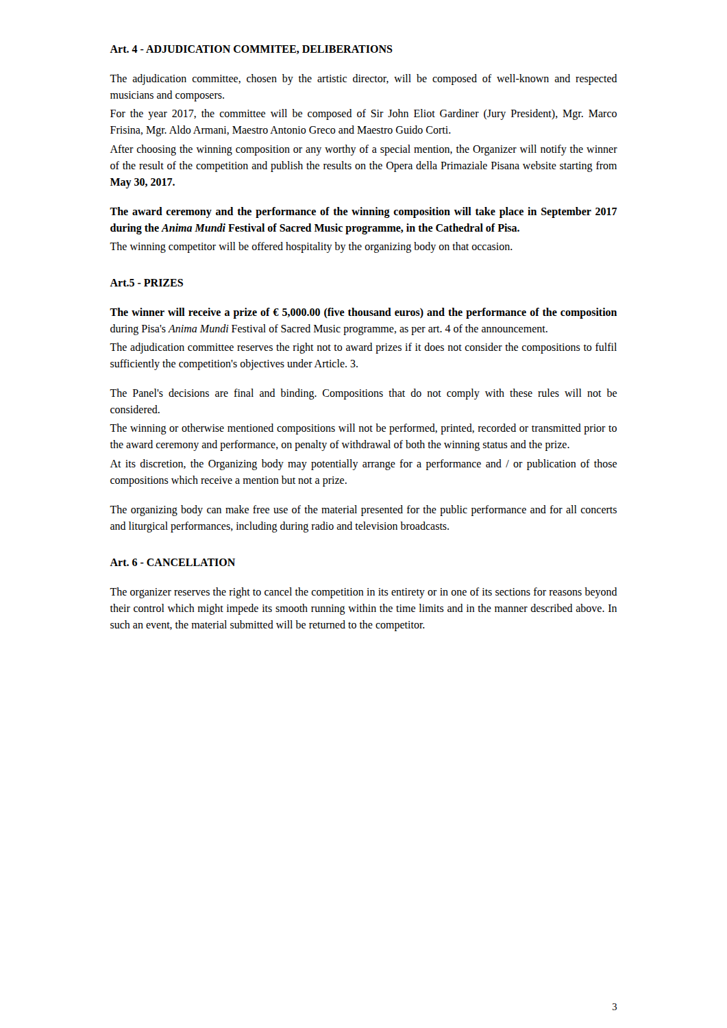Art. 4 - ADJUDICATION COMMITEE, DELIBERATIONS
The adjudication committee, chosen by the artistic director, will be composed of well-known and respected musicians and composers.
For the year 2017, the committee will be composed of Sir John Eliot Gardiner (Jury President), Mgr. Marco Frisina, Mgr. Aldo Armani, Maestro Antonio Greco and Maestro Guido Corti.
After choosing the winning composition or any worthy of a special mention, the Organizer will notify the winner of the result of the competition and publish the results on the Opera della Primaziale Pisana website starting from May 30, 2017.
The award ceremony and the performance of the winning composition will take place in September 2017 during the Anima Mundi Festival of Sacred Music programme, in the Cathedral of Pisa.
The winning competitor will be offered hospitality by the organizing body on that occasion.
Art.5 - PRIZES
The winner will receive a prize of € 5,000.00 (five thousand euros) and the performance of the composition during Pisa's Anima Mundi Festival of Sacred Music programme, as per art. 4 of the announcement.
The adjudication committee reserves the right not to award prizes if it does not consider the compositions to fulfil sufficiently the competition's objectives under Article. 3.
The Panel's decisions are final and binding. Compositions that do not comply with these rules will not be considered.
The winning or otherwise mentioned compositions will not be performed, printed, recorded or transmitted prior to the award ceremony and performance, on penalty of withdrawal of both the winning status and the prize.
At its discretion, the Organizing body may potentially arrange for a performance and / or publication of those compositions which receive a mention but not a prize.
The organizing body can make free use of the material presented for the public performance and for all concerts and liturgical performances, including during radio and television broadcasts.
Art. 6 - CANCELLATION
The organizer reserves the right to cancel the competition in its entirety or in one of its sections for reasons beyond their control which might impede its smooth running within the time limits and in the manner described above. In such an event, the material submitted will be returned to the competitor.
3